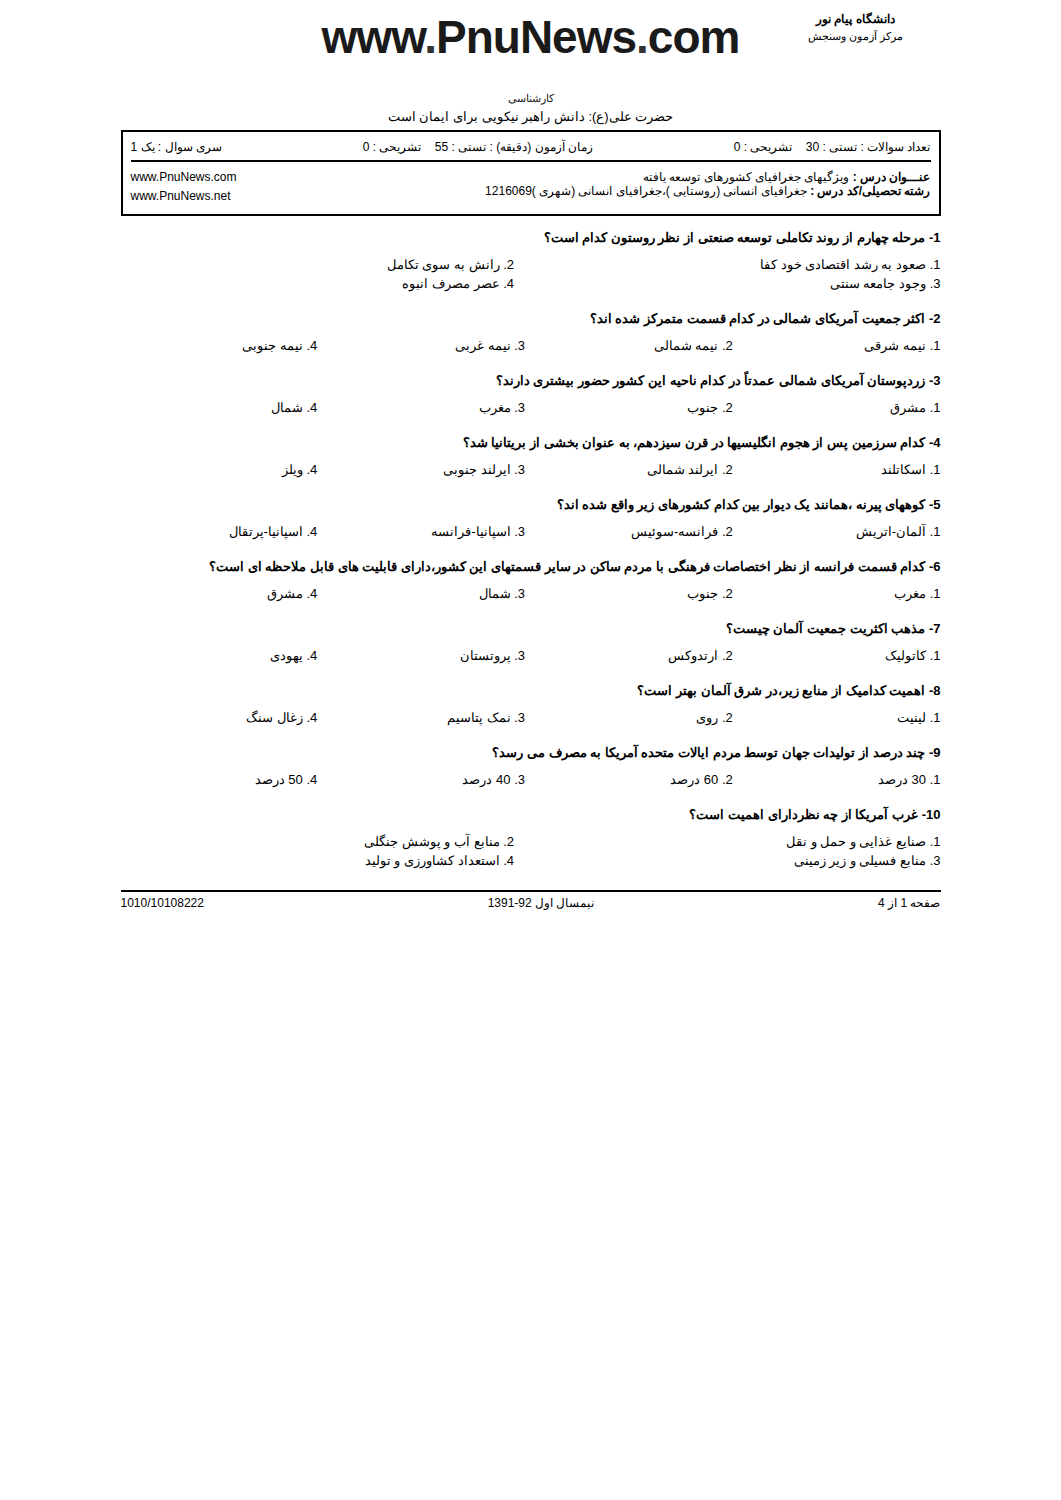دانشگاه پیام نور
مرکز آزمون وسنجش
www. PnuNews. com
دانشگاه پیام نور
کارشناسی
حضرت علی(ع): دانش راهبر نیکویی برای ایمان است
تعداد سوالات : تستی : 30 تشریحی : 0
زمان آزمون (دقیقه) : تستی : 55 تشریحی : 0
سری سوال : یک 1
عنـــوان درس : ویژگیهای جغرافیای کشورهای توسعه یافته
رشته تحصیلی/کد درس : جغرافیای انسانی (روستایی )،جغرافیای انسانی (شهری )1216069
www.PnuNews.com
www.PnuNews.net
1- مرحله چهارم از روند تکاملی توسعه صنعتی از نظر روستون کدام است؟
1. صعود به رشد اقتصادی خود کفا
2. رانش به سوی تکامل
3. وجود جامعه سنتی
4. عصر مصرف انبوه
2- اکثر جمعیت آمریکای شمالی در کدام قسمت متمرکز شده اند؟
1. نیمه شرقی
2. نیمه شمالی
3. نیمه غربی
4. نیمه جنوبی
3- زردپوستان آمریکای شمالی عمدتاً در کدام ناحیه این کشور حضور بیشتری دارند؟
1. مشرق
2. جنوب
3. مغرب
4. شمال
4- کدام سرزمین پس از هجوم انگلیسیها در قرن سیزدهم، به عنوان بخشی از بریتانیا شد؟
1. اسکاتلند
2. ایرلند شمالی
3. ایرلند جنوبی
4. ویلز
5- کوههای پیرنه ،همانند یک دیوار بین کدام کشورهای زیر واقع شده اند؟
1. آلمان-اتریش
2. فرانسه-سوئیس
3. اسپانیا-فرانسه
4. اسپانیا-پرتقال
6- کدام قسمت فرانسه از نظر اختصاصات فرهنگی با مردم ساکن در سایر قسمتهای این کشور،دارای قابلیت های قابل ملاحظه ای است؟
1. مغرب
2. جنوب
3. شمال
4. مشرق
7- مذهب اکثریت جمعیت آلمان چیست؟
1. کاتولیک
2. ارتدوکس
3. پروتستان
4. یهودی
8- اهمیت کدامیک از منابع زیر،در شرق آلمان بهتر است؟
1. لینیت
2. روی
3. نمک پتاسیم
4. زغال سنگ
9- چند درصد از تولیدات جهان توسط مردم ایالات متحده آمریکا به مصرف می رسد؟
1. 30 درصد
2. 60 درصد
3. 40 درصد
4. 50 درصد
10- غرب آمریکا از چه نظردارای اهمیت است؟
1. صنایع غذایی و حمل و نقل
2. منابع آب و پوشش جنگلی
3. منابع فسیلی و زیر زمینی
4. استعداد کشاورزی و تولید
صفحه 1 از 4
نیمسال اول 92-1391
1010/10108222